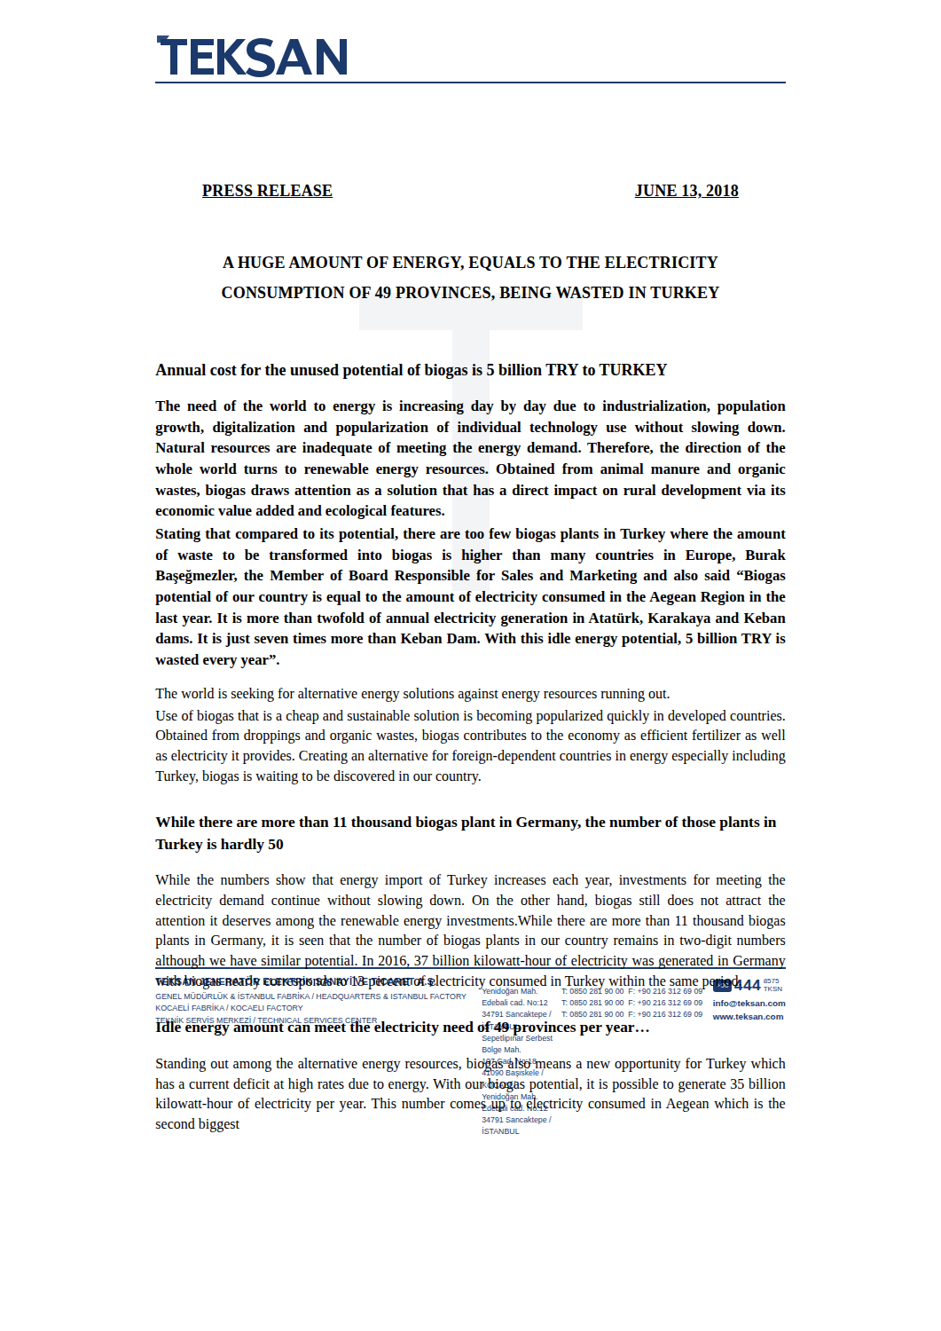PRESS RELEASE JUNE 13, 2018
A HUGE AMOUNT OF ENERGY, EQUALS TO THE ELECTRICITY
CONSUMPTION OF 49 PROVINCES, BEING WASTED IN TURKEY
Annual cost for the unused potential of biogas is 5 billion TRY to TURKEY
The need of the world to energy is increasing day by day due to industrialization, population growth, digitalization and popularization of individual technology use without slowing down. Natural resources are inadequate of meeting the energy demand. Therefore, the direction of the whole world turns to renewable energy resources. Obtained from animal manure and organic wastes, biogas draws attention as a solution that has a direct impact on rural development via its economic value added and ecological features.
Stating that compared to its potential, there are too few biogas plants in Turkey where the amount of waste to be transformed into biogas is higher than many countries in Europe, Burak Başeğmezler, the Member of Board Responsible for Sales and Marketing and also said “Biogas potential of our country is equal to the amount of electricity consumed in the Aegean Region in the last year. It is more than twofold of annual electricity generation in Atatürk, Karakaya and Keban dams. It is just seven times more than Keban Dam. With this idle energy potential, 5 billion TRY is wasted every year”.
The world is seeking for alternative energy solutions against energy resources running out.
Use of biogas that is a cheap and sustainable solution is becoming popularized quickly in developed countries. Obtained from droppings and organic wastes, biogas contributes to the economy as efficient fertilizer as well as electricity it provides. Creating an alternative for foreign-dependent countries in energy especially including Turkey, biogas is waiting to be discovered in our country.
While there are more than 11 thousand biogas plant in Germany, the number of those plants in Turkey is hardly 50
While the numbers show that energy import of Turkey increases each year, investments for meeting the electricity demand continue without slowing down. On the other hand, biogas still does not attract the attention it deserves among the renewable energy investments.While there are more than 11 thousand biogas plants in Germany, it is seen that the number of biogas plants in our country remains in two-digit numbers although we have similar potential. In 2016, 37 billion kilowatt-hour of electricity was generated in Germany with biogas nearly corresponds to 13 percent of electricity consumed in Turkey within the same period.
Idle energy amount can meet the electricity need of 49 provinces per year…
Standing out among the alternative energy resources, biogas also means a new opportunity for Turkey which has a current deficit at high rates due to energy. With our biogas potential, it is possible to generate 35 billion kilowatt-hour of electricity per year. This number comes up to electricity consumed in Aegean which is the second biggest
TEKSAN JENERATÖR ELEKTRİK SANAYİ VE TİCARET A.Ş.
GENEL MÜDÜRLÜK & İSTANBUL FABRİKA / HEADQUARTERS & ISTANBUL FACTORY
KOCAELİ FABRİKA / KOCAELI FACTORY
TEKNİK SERVİS MERKEZİ / TECHNICAL SERVICES CENTER
Yenidoğan Mah. Edebali cad. No:12 34791 Sancaktepe / İSTANBUL
Sepetlipınar Serbest Bölge Mah. 107.Cad. No:18 41090 Başiskele / KOCAELİ
Yenidoğan Mah. Edebali cad. No:12 34791 Sancaktepe / İSTANBUL
T: 0850 281 90 00 F: +90 216 312 69 09
T: 0850 281 90 00 F: +90 216 312 69 09
T: 0850 281 90 00 F: +90 216 312 69 09
+90 444 8575
TKSN
info@teksan.com www.teksan.com